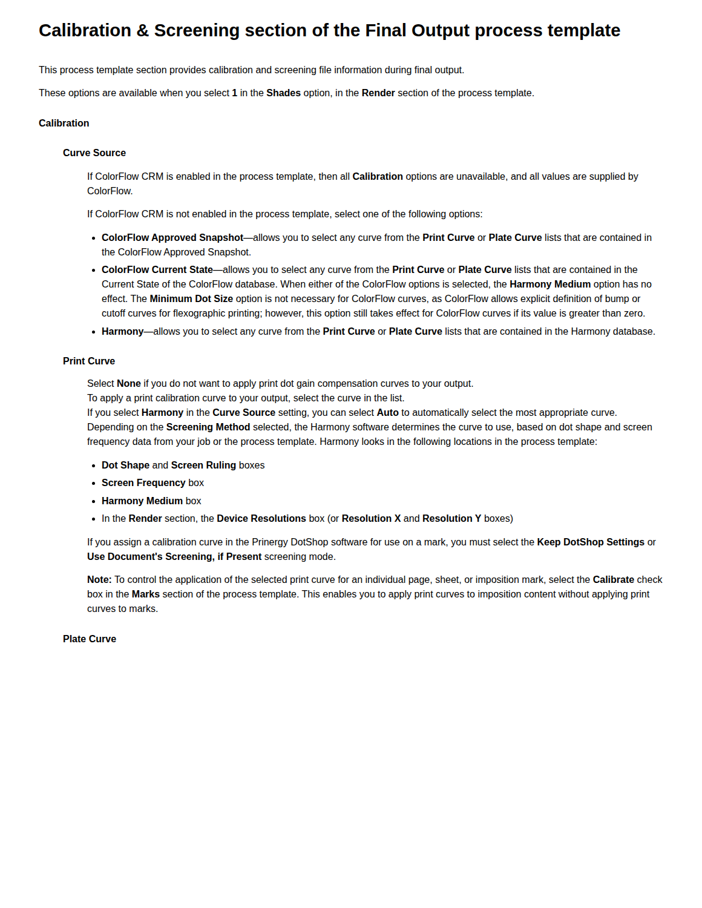Calibration & Screening section of the Final Output process template
This process template section provides calibration and screening file information during final output.
These options are available when you select 1 in the Shades option, in the Render section of the process template.
Calibration
Curve Source
If ColorFlow CRM is enabled in the process template, then all Calibration options are unavailable, and all values are supplied by ColorFlow.
If ColorFlow CRM is not enabled in the process template, select one of the following options:
ColorFlow Approved Snapshot—allows you to select any curve from the Print Curve or Plate Curve lists that are contained in the ColorFlow Approved Snapshot.
ColorFlow Current State—allows you to select any curve from the Print Curve or Plate Curve lists that are contained in the Current State of the ColorFlow database. When either of the ColorFlow options is selected, the Harmony Medium option has no effect. The Minimum Dot Size option is not necessary for ColorFlow curves, as ColorFlow allows explicit definition of bump or cutoff curves for flexographic printing; however, this option still takes effect for ColorFlow curves if its value is greater than zero.
Harmony—allows you to select any curve from the Print Curve or Plate Curve lists that are contained in the Harmony database.
Print Curve
Select None if you do not want to apply print dot gain compensation curves to your output.
To apply a print calibration curve to your output, select the curve in the list.
If you select Harmony in the Curve Source setting, you can select Auto to automatically select the most appropriate curve. Depending on the Screening Method selected, the Harmony software determines the curve to use, based on dot shape and screen frequency data from your job or the process template. Harmony looks in the following locations in the process template:
Dot Shape and Screen Ruling boxes
Screen Frequency box
Harmony Medium box
In the Render section, the Device Resolutions box (or Resolution X and Resolution Y boxes)
If you assign a calibration curve in the Prinergy DotShop software for use on a mark, you must select the Keep DotShop Settings or Use Document's Screening, if Present screening mode.
Note: To control the application of the selected print curve for an individual page, sheet, or imposition mark, select the Calibrate check box in the Marks section of the process template. This enables you to apply print curves to imposition content without applying print curves to marks.
Plate Curve